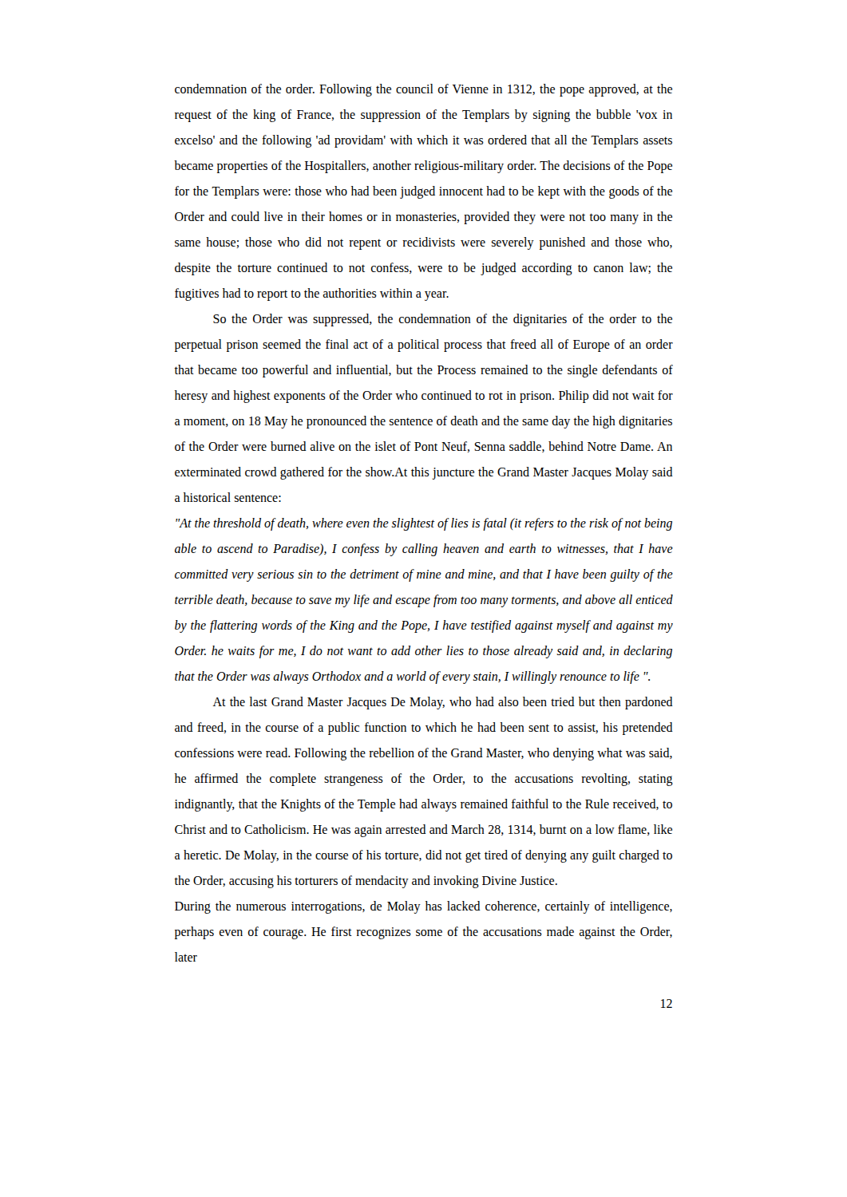condemnation of the order. Following the council of Vienne in 1312, the pope approved, at the request of the king of France, the suppression of the Templars by signing the bubble 'vox in excelso' and the following 'ad providam' with which it was ordered that all the Templars assets became properties of the Hospitallers, another religious-military order. The decisions of the Pope for the Templars were: those who had been judged innocent had to be kept with the goods of the Order and could live in their homes or in monasteries, provided they were not too many in the same house; those who did not repent or recidivists were severely punished and those who, despite the torture continued to not confess, were to be judged according to canon law; the fugitives had to report to the authorities within a year.
So the Order was suppressed, the condemnation of the dignitaries of the order to the perpetual prison seemed the final act of a political process that freed all of Europe of an order that became too powerful and influential, but the Process remained to the single defendants of heresy and highest exponents of the Order who continued to rot in prison. Philip did not wait for a moment, on 18 May he pronounced the sentence of death and the same day the high dignitaries of the Order were burned alive on the islet of Pont Neuf, Senna saddle, behind Notre Dame. An exterminated crowd gathered for the show.At this juncture the Grand Master Jacques Molay said a historical sentence:
"At the threshold of death, where even the slightest of lies is fatal (it refers to the risk of not being able to ascend to Paradise), I confess by calling heaven and earth to witnesses, that I have committed very serious sin to the detriment of mine and mine, and that I have been guilty of the terrible death, because to save my life and escape from too many torments, and above all enticed by the flattering words of the King and the Pope, I have testified against myself and against my Order. he waits for me, I do not want to add other lies to those already said and, in declaring that the Order was always Orthodox and a world of every stain, I willingly renounce to life ".
At the last Grand Master Jacques De Molay, who had also been tried but then pardoned and freed, in the course of a public function to which he had been sent to assist, his pretended confessions were read. Following the rebellion of the Grand Master, who denying what was said, he affirmed the complete strangeness of the Order, to the accusations revolting, stating indignantly, that the Knights of the Temple had always remained faithful to the Rule received, to Christ and to Catholicism. He was again arrested and March 28, 1314, burnt on a low flame, like a heretic. De Molay, in the course of his torture, did not get tired of denying any guilt charged to the Order, accusing his torturers of mendacity and invoking Divine Justice.
During the numerous interrogations, de Molay has lacked coherence, certainly of intelligence, perhaps even of courage. He first recognizes some of the accusations made against the Order, later
12